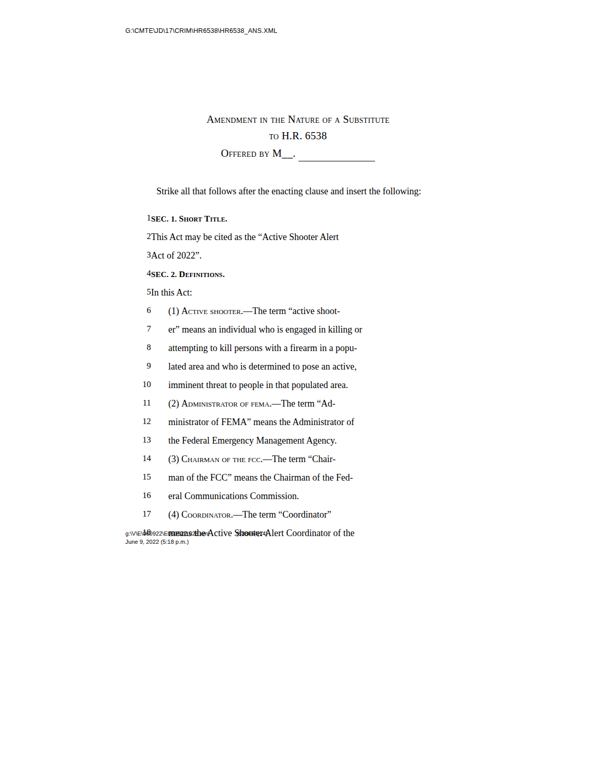G:\CMTE\JD\17\CRIM\HR6538\HR6538_ANS.XML
Amendment in the Nature of a Substitute to H.R. 6538 Offered by M__.
Strike all that follows after the enacting clause and insert the following:
| 1 | SEC. 1. Short Title. |
| 2 | This Act may be cited as the “Active Shooter Alert |
| 3 | Act of 2022”. |
| 4 | SEC. 2. Definitions. |
| 5 | In this Act: |
| 6 | (1) Active shooter. —The term “active shoot- |
| 7 | er” means an individual who is engaged in killing or |
| 8 | attempting to kill persons with a firearm in a popu- |
| 9 | lated area and who is determined to pose an active, |
| 10 | imminent threat to people in that populated area. |
| 11 | (2) Administrator of fema. —The term “Ad- |
| 12 | ministrator of FEMA” means the Administrator of |
| 13 | the Federal Emergency Management Agency. |
| 14 | (3) Chairman of the fcc. —The term “Chair- |
| 15 | man of the FCC” means the Chairman of the Fed- |
| 16 | eral Communications Commission. |
| 17 | (4) Coordinator. —The term “Coordinator” |
| 18 | means the Active Shooter Alert Coordinator of the |
g:\V\E\060922\E060922.028.xml (838664|14)
June 9, 2022 (5:18 p.m.)